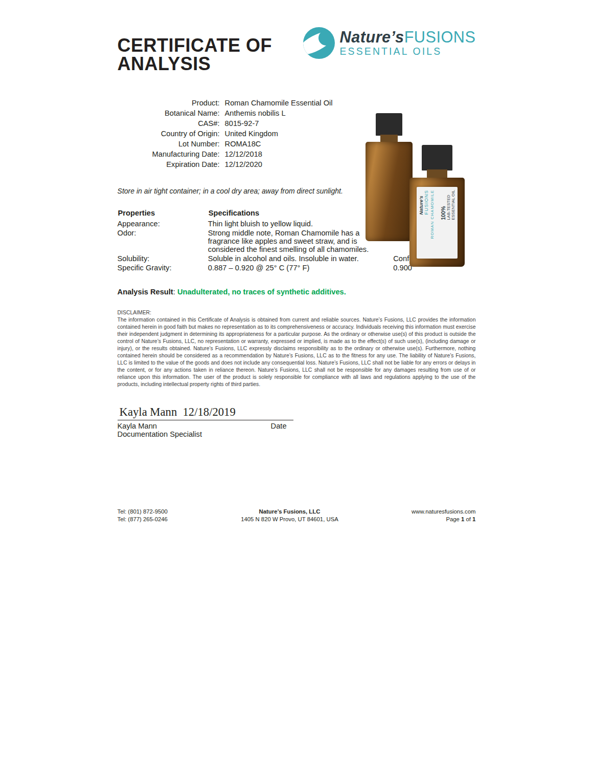CERTIFICATE OF ANALYSIS
Nature’s FUSIONS
ESSENTIAL OILS
Nature’s
FUSIONS
ROMAN CHAMOMILE
100%
LAB-TESTED
ESSENTIAL OIL
| Product: | Roman Chamomile Essential Oil |
| Botanical Name: | Anthemis nobilis L |
| CAS#: | 8015-92-7 |
| Country of Origin: | United Kingdom |
| Lot Number: | ROMA18C |
| Manufacturing Date: | 12/12/2018 |
| Expiration Date: | 12/12/2020 |
Store in air tight container; in a cool dry area; away from direct sunlight.
| Properties | Specifications | Results |
| --- | --- | --- |
| Appearance: | Thin light bluish to yellow liquid. | Conforms |
| Odor: | Strong middle note, Roman Chamomile has a fragrance like apples and sweet straw, and is considered the finest smelling of all chamomiles. | Conforms |
| Solubility: | Soluble in alcohol and oils. Insoluble in water. | Conforms |
| Specific Gravity: | 0.887 – 0.920 @ 25° C (77° F) | 0.900 |
Analysis Result: Unadulterated, no traces of synthetic additives.
DISCLAIMER:
The information contained in this Certificate of Analysis is obtained from current and reliable sources. Nature’s Fusions, LLC provides the information contained herein in good faith but makes no representation as to its comprehensiveness or accuracy. Individuals receiving this information must exercise their independent judgment in determining its appropriateness for a particular purpose. As the ordinary or otherwise use(s) of this product is outside the control of Nature’s Fusions, LLC, no representation or warranty, expressed or implied, is made as to the effect(s) of such use(s), (including damage or injury), or the results obtained. Nature’s Fusions, LLC expressly disclaims responsibility as to the ordinary or otherwise use(s). Furthermore, nothing contained herein should be considered as a recommendation by Nature’s Fusions, LLC as to the fitness for any use. The liability of Nature’s Fusions, LLC is limited to the value of the goods and does not include any consequential loss. Nature’s Fusions, LLC shall not be liable for any errors or delays in the content, or for any actions taken in reliance thereon. Nature’s Fusions, LLC shall not be responsible for any damages resulting from use of or reliance upon this information. The user of the product is solely responsible for compliance with all laws and regulations applying to the use of the products, including intellectual property rights of third parties.
Kayla Mann 12/18/2019
Kayla Mann Date
Documentation Specialist
Tel: (801) 872-9500
Tel: (877) 265-0246
Nature’s Fusions, LLC
1405 N 820 W Provo, UT 84601, USA
www.naturesfusions.com
Page 1 of 1